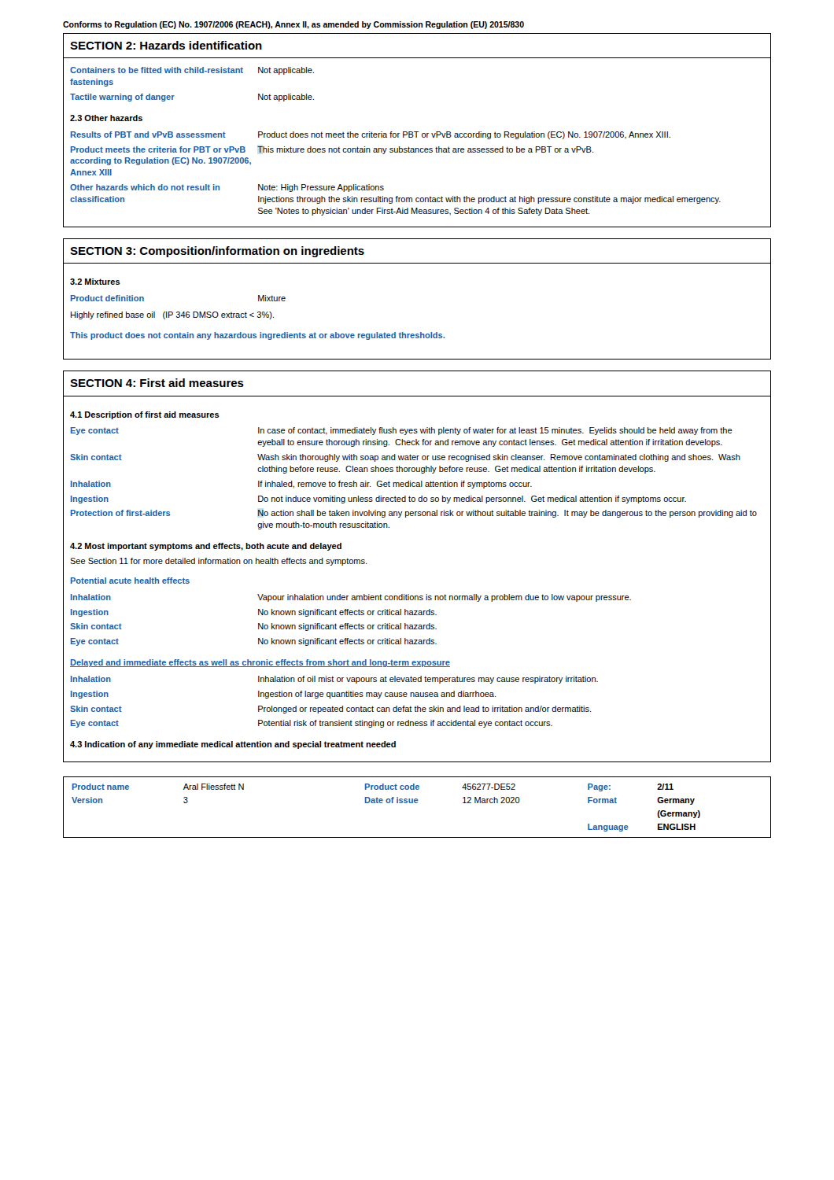Conforms to Regulation (EC) No. 1907/2006 (REACH), Annex II, as amended by Commission Regulation (EU) 2015/830
SECTION 2: Hazards identification
| Containers to be fitted with child-resistant fastenings | Not applicable. |
| Tactile warning of danger | Not applicable. |
2.3 Other hazards
| Results of PBT and vPvB assessment | Product does not meet the criteria for PBT or vPvB according to Regulation (EC) No. 1907/2006, Annex XIII. |
| Product meets the criteria for PBT or vPvB according to Regulation (EC) No. 1907/2006, Annex XIII | T his mixture does not contain any substances that are assessed to be a PBT or a vPvB. |
| Other hazards which do not result in classification | Note: High Pressure Applications Injections through the skin resulting from contact with the product at high pressure constitute a major medical emergency. See 'Notes to physician' under First-Aid Measures, Section 4 of this Safety Data Sheet. |
SECTION 3: Composition/information on ingredients
3.2 Mixtures
| Product definition | Mixture |
Highly refined base oil (IP 346 DMSO extract < 3%).
This product does not contain any hazardous ingredients at or above regulated thresholds.
SECTION 4: First aid measures
4.1 Description of first aid measures
| Eye contact | In case of contact, immediately flush eyes with plenty of water for at least 15 minutes. Eyelids should be held away from the eyeball to ensure thorough rinsing. Check for and remove any contact lenses. Get medical attention if irritation develops. |
| Skin contact | Wash skin thoroughly with soap and water or use recognised skin cleanser. Remove contaminated clothing and shoes. Wash clothing before reuse. Clean shoes thoroughly before reuse. Get medical attention if irritation develops. |
| Inhalation | If inhaled, remove to fresh air. Get medical attention if symptoms occur. |
| Ingestion | Do not induce vomiting unless directed to do so by medical personnel. Get medical attention if symptoms occur. |
| Protection of first-aiders | N o action shall be taken involving any personal risk or without suitable training. It may be dangerous to the person providing aid to give mouth-to-mouth resuscitation. |
4.2 Most important symptoms and effects, both acute and delayed
See Section 11 for more detailed information on health effects and symptoms.
Potential acute health effects
| Inhalation | Vapour inhalation under ambient conditions is not normally a problem due to low vapour pressure. |
| Ingestion | No known significant effects or critical hazards. |
| Skin contact | No known significant effects or critical hazards. |
| Eye contact | No known significant effects or critical hazards. |
Delayed and immediate effects as well as chronic effects from short and long-term exposure
| Inhalation | Inhalation of oil mist or vapours at elevated temperatures may cause respiratory irritation. |
| Ingestion | Ingestion of large quantities may cause nausea and diarrhoea. |
| Skin contact | Prolonged or repeated contact can defat the skin and lead to irritation and/or dermatitis. |
| Eye contact | Potential risk of transient stinging or redness if accidental eye contact occurs. |
4.3 Indication of any immediate medical attention and special treatment needed
| Product name | Aral Fliessfett N | Product code | 456277-DE52 | Page: | 2/11 |
| Version | 3 | Date of issue | 12 March 2020 | Format | Germany |
| | | | | | (Germany) |
| | | | | Language | ENGLISH |